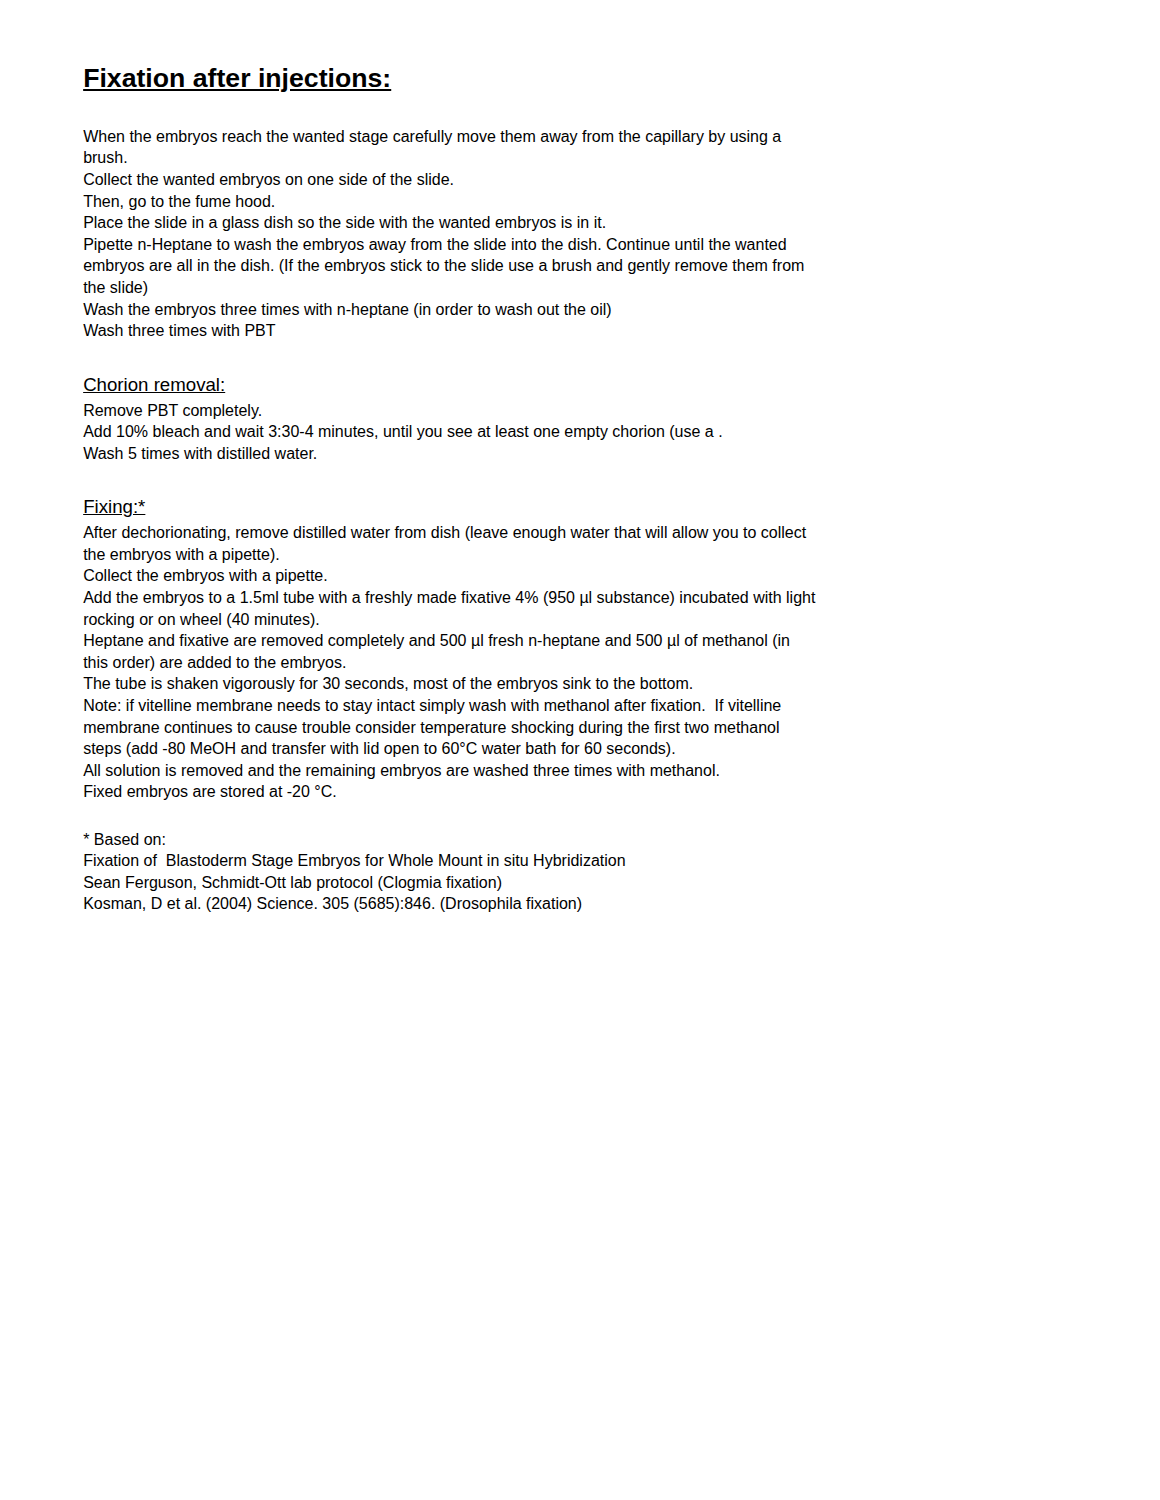Fixation after injections:
When the embryos reach the wanted stage carefully move them away from the capillary by using a brush.
Collect the wanted embryos on one side of the slide.
Then, go to the fume hood.
Place the slide in a glass dish so the side with the wanted embryos is in it.
Pipette n-Heptane to wash the embryos away from the slide into the dish. Continue until the wanted embryos are all in the dish. (If the embryos stick to the slide use a brush and gently remove them from the slide)
Wash the embryos three times with n-heptane (in order to wash out the oil)
Wash three times with PBT
Chorion removal:
Remove PBT completely.
Add 10% bleach and wait 3:30-4 minutes, until you see at least one empty chorion (use a .
Wash 5 times with distilled water.
Fixing:*
After dechorionating, remove distilled water from dish (leave enough water that will allow you to collect the embryos with a pipette).
Collect the embryos with a pipette.
Add the embryos to a 1.5ml tube with a freshly made fixative 4% (950 µl substance) incubated with light rocking or on wheel (40 minutes).
Heptane and fixative are removed completely and 500 µl fresh n-heptane and 500 µl of methanol (in this order) are added to the embryos.
The tube is shaken vigorously for 30 seconds, most of the embryos sink to the bottom.
Note: if vitelline membrane needs to stay intact simply wash with methanol after fixation. If vitelline membrane continues to cause trouble consider temperature shocking during the first two methanol steps (add -80 MeOH and transfer with lid open to 60°C water bath for 60 seconds).
All solution is removed and the remaining embryos are washed three times with methanol.
Fixed embryos are stored at -20 °C.
* Based on:
Fixation of Blastoderm Stage Embryos for Whole Mount in situ Hybridization
Sean Ferguson, Schmidt-Ott lab protocol (Clogmia fixation)
Kosman, D et al. (2004) Science. 305 (5685):846. (Drosophila fixation)